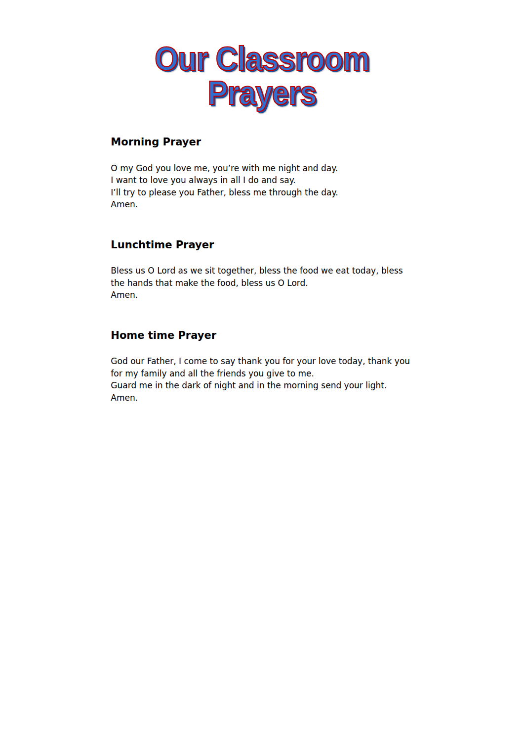Our Classroom Prayers
Morning Prayer
O my God you love me, you’re with me night and day.
I want to love you always in all I do and say.
I’ll try to please you Father, bless me through the day.
Amen.
Lunchtime Prayer
Bless us O Lord as we sit together, bless the food we eat today, bless the hands that make the food, bless us O Lord.
Amen.
Home time Prayer
God our Father, I come to say thank you for your love today, thank you for my family and all the friends you give to me.
Guard me in the dark of night and in the morning send your light.
Amen.